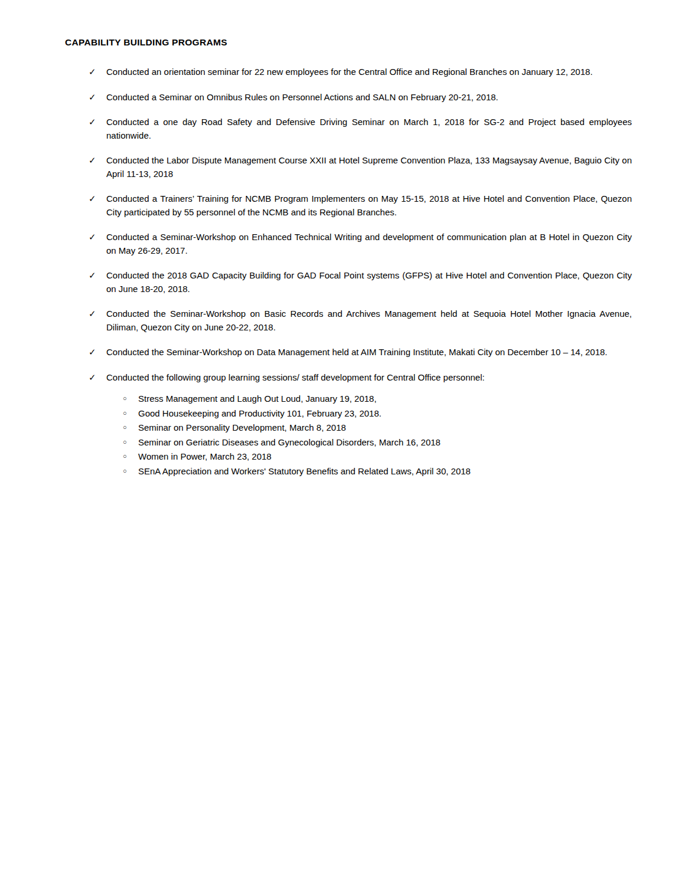CAPABILITY BUILDING PROGRAMS
Conducted an orientation seminar for 22 new employees for the Central Office and Regional Branches on January 12, 2018.
Conducted a Seminar on Omnibus Rules on Personnel Actions and SALN on February 20-21, 2018.
Conducted a one day Road Safety and Defensive Driving Seminar on March 1, 2018 for SG-2 and Project based employees nationwide.
Conducted the Labor Dispute Management Course XXII at Hotel Supreme Convention Plaza, 133 Magsaysay Avenue, Baguio City on April 11-13, 2018
Conducted a Trainers’ Training for NCMB Program Implementers on May 15-15, 2018 at Hive Hotel and Convention Place, Quezon City participated by 55 personnel of the NCMB and its Regional Branches.
Conducted a Seminar-Workshop on Enhanced Technical Writing and development of communication plan at B Hotel in Quezon City on May 26-29, 2017.
Conducted the 2018 GAD Capacity Building for GAD Focal Point systems (GFPS) at Hive Hotel and Convention Place, Quezon City on June 18-20, 2018.
Conducted the Seminar-Workshop on Basic Records and Archives Management held at Sequoia Hotel Mother Ignacia Avenue, Diliman, Quezon City on June 20-22, 2018.
Conducted the Seminar-Workshop on Data Management held at AIM Training Institute, Makati City on December 10 – 14, 2018.
Conducted the following group learning sessions/ staff development for Central Office personnel:
Stress Management and Laugh Out Loud, January 19, 2018,
Good Housekeeping and Productivity 101, February 23, 2018.
Seminar on Personality Development, March 8, 2018
Seminar on Geriatric Diseases and Gynecological Disorders, March 16, 2018
Women in Power, March 23, 2018
SEnA Appreciation and Workers' Statutory Benefits and Related Laws, April 30, 2018